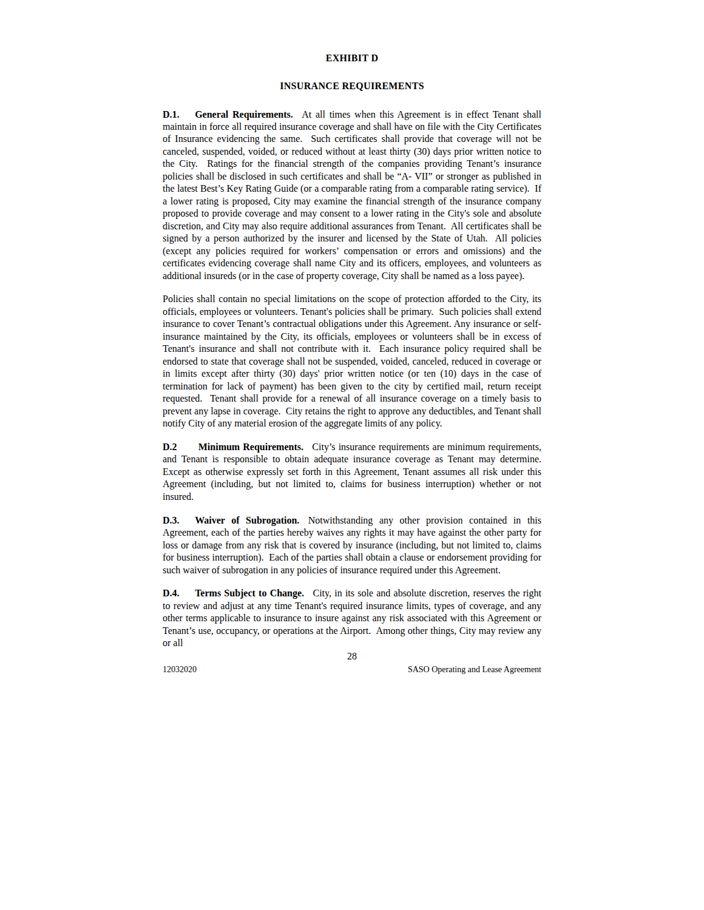EXHIBIT D
INSURANCE REQUIREMENTS
D.1. General Requirements. At all times when this Agreement is in effect Tenant shall maintain in force all required insurance coverage and shall have on file with the City Certificates of Insurance evidencing the same. Such certificates shall provide that coverage will not be canceled, suspended, voided, or reduced without at least thirty (30) days prior written notice to the City. Ratings for the financial strength of the companies providing Tenant’s insurance policies shall be disclosed in such certificates and shall be “A- VII” or stronger as published in the latest Best’s Key Rating Guide (or a comparable rating from a comparable rating service). If a lower rating is proposed, City may examine the financial strength of the insurance company proposed to provide coverage and may consent to a lower rating in the City's sole and absolute discretion, and City may also require additional assurances from Tenant. All certificates shall be signed by a person authorized by the insurer and licensed by the State of Utah. All policies (except any policies required for workers’ compensation or errors and omissions) and the certificates evidencing coverage shall name City and its officers, employees, and volunteers as additional insureds (or in the case of property coverage, City shall be named as a loss payee).
Policies shall contain no special limitations on the scope of protection afforded to the City, its officials, employees or volunteers. Tenant's policies shall be primary. Such policies shall extend insurance to cover Tenant’s contractual obligations under this Agreement. Any insurance or self-insurance maintained by the City, its officials, employees or volunteers shall be in excess of Tenant's insurance and shall not contribute with it. Each insurance policy required shall be endorsed to state that coverage shall not be suspended, voided, canceled, reduced in coverage or in limits except after thirty (30) days' prior written notice (or ten (10) days in the case of termination for lack of payment) has been given to the city by certified mail, return receipt requested. Tenant shall provide for a renewal of all insurance coverage on a timely basis to prevent any lapse in coverage. City retains the right to approve any deductibles, and Tenant shall notify City of any material erosion of the aggregate limits of any policy.
D.2 Minimum Requirements. City’s insurance requirements are minimum requirements, and Tenant is responsible to obtain adequate insurance coverage as Tenant may determine. Except as otherwise expressly set forth in this Agreement, Tenant assumes all risk under this Agreement (including, but not limited to, claims for business interruption) whether or not insured.
D.3. Waiver of Subrogation. Notwithstanding any other provision contained in this Agreement, each of the parties hereby waives any rights it may have against the other party for loss or damage from any risk that is covered by insurance (including, but not limited to, claims for business interruption). Each of the parties shall obtain a clause or endorsement providing for such waiver of subrogation in any policies of insurance required under this Agreement.
D.4. Terms Subject to Change. City, in its sole and absolute discretion, reserves the right to review and adjust at any time Tenant's required insurance limits, types of coverage, and any other terms applicable to insurance to insure against any risk associated with this Agreement or Tenant’s use, occupancy, or operations at the Airport. Among other things, City may review any or all
28
12032020 SASO Operating and Lease Agreement